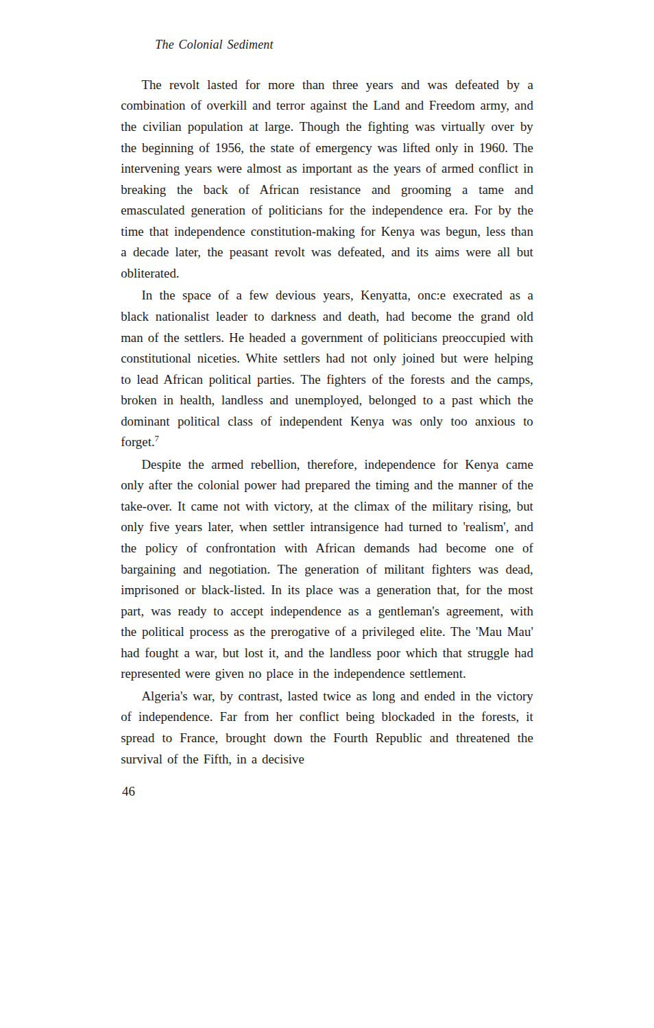The Colonial Sediment
The revolt lasted for more than three years and was defeated by a combination of overkill and terror against the Land and Freedom army, and the civilian population at large. Though the fighting was virtually over by the beginning of 1956, the state of emergency was lifted only in 1960. The intervening years were almost as important as the years of armed conflict in breaking the back of African resistance and grooming a tame and emasculated generation of politicians for the independence era. For by the time that independence constitution-making for Kenya was begun, less than a decade later, the peasant revolt was defeated, and its aims were all but obliterated.
In the space of a few devious years, Kenyatta, onc:e execrated as a black nationalist leader to darkness and death, had become the grand old man of the settlers. He headed a government of politicians preoccupied with constitutional niceties. White settlers had not only joined but were helping to lead African political parties. The fighters of the forests and the camps, broken in health, landless and unemployed, belonged to a past which the dominant political class of independent Kenya was only too anxious to forget.7
Despite the armed rebellion, therefore, independence for Kenya came only after the colonial power had prepared the timing and the manner of the take-over. It came not with victory, at the climax of the military rising, but only five years later, when settler intransigence had turned to 'realism', and the policy of confrontation with African demands had become one of bargaining and negotiation. The generation of militant fighters was dead, imprisoned or black-listed. In its place was a generation that, for the most part, was ready to accept independence as a gentleman's agreement, with the political process as the prerogative of a privileged elite. The 'Mau Mau' had fought a war, but lost it, and the landless poor which that struggle had represented were given no place in the independence settlement.
Algeria's war, by contrast, lasted twice as long and ended in the victory of independence. Far from her conflict being blockaded in the forests, it spread to France, brought down the Fourth Republic and threatened the survival of the Fifth, in a decisive
46